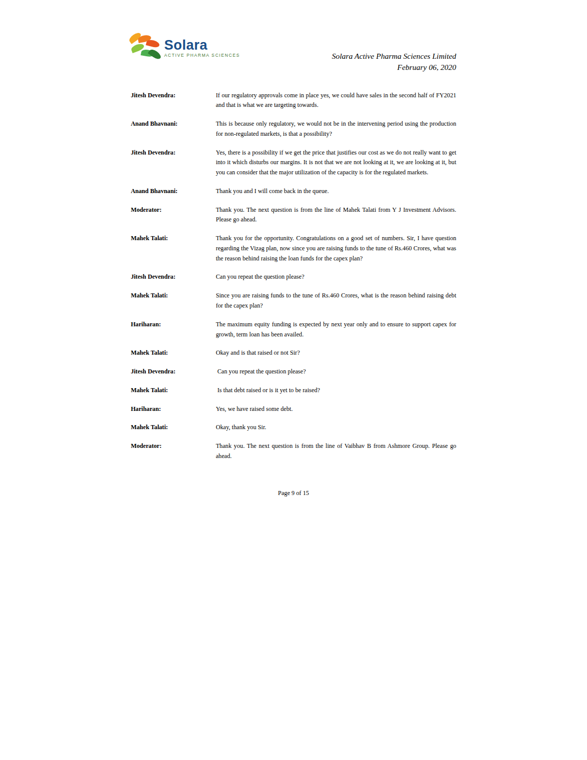Solara
ACTIVE PHARMA SCIENCES
Solara Active Pharma Sciences Limited
February 06, 2020
| Jitesh Devendra: | If our regulatory approvals come in place yes, we could have sales in the second half of FY2021 and that is what we are targeting towards. |
| Anand Bhavnani: | This is because only regulatory, we would not be in the intervening period using the production for non-regulated markets, is that a possibility? |
| Jitesh Devendra: | Yes, there is a possibility if we get the price that justifies our cost as we do not really want to get into it which disturbs our margins. It is not that we are not looking at it, we are looking at it, but you can consider that the major utilization of the capacity is for the regulated markets. |
| Anand Bhavnani: | Thank you and I will come back in the queue. |
| Moderator: | Thank you. The next question is from the line of Mahek Talati from Y J Investment Advisors. Please go ahead. |
| Mahek Talati: | Thank you for the opportunity. Congratulations on a good set of numbers. Sir, I have question regarding the Vizag plan, now since you are raising funds to the tune of Rs.460 Crores, what was the reason behind raising the loan funds for the capex plan? |
| Jitesh Devendra: | Can you repeat the question please? |
| Mahek Talati: | Since you are raising funds to the tune of Rs.460 Crores, what is the reason behind raising debt for the capex plan? |
| Hariharan: | The maximum equity funding is expected by next year only and to ensure to support capex for growth, term loan has been availed. |
| Mahek Talati: | Okay and is that raised or not Sir? |
| Jitesh Devendra: | Can you repeat the question please? |
| Mahek Talati: | Is that debt raised or is it yet to be raised? |
| Hariharan: | Yes, we have raised some debt. |
| Mahek Talati: | Okay, thank you Sir. |
| Moderator: | Thank you. The next question is from the line of Vaibhav B from Ashmore Group. Please go ahead. |
Page 9 of 15